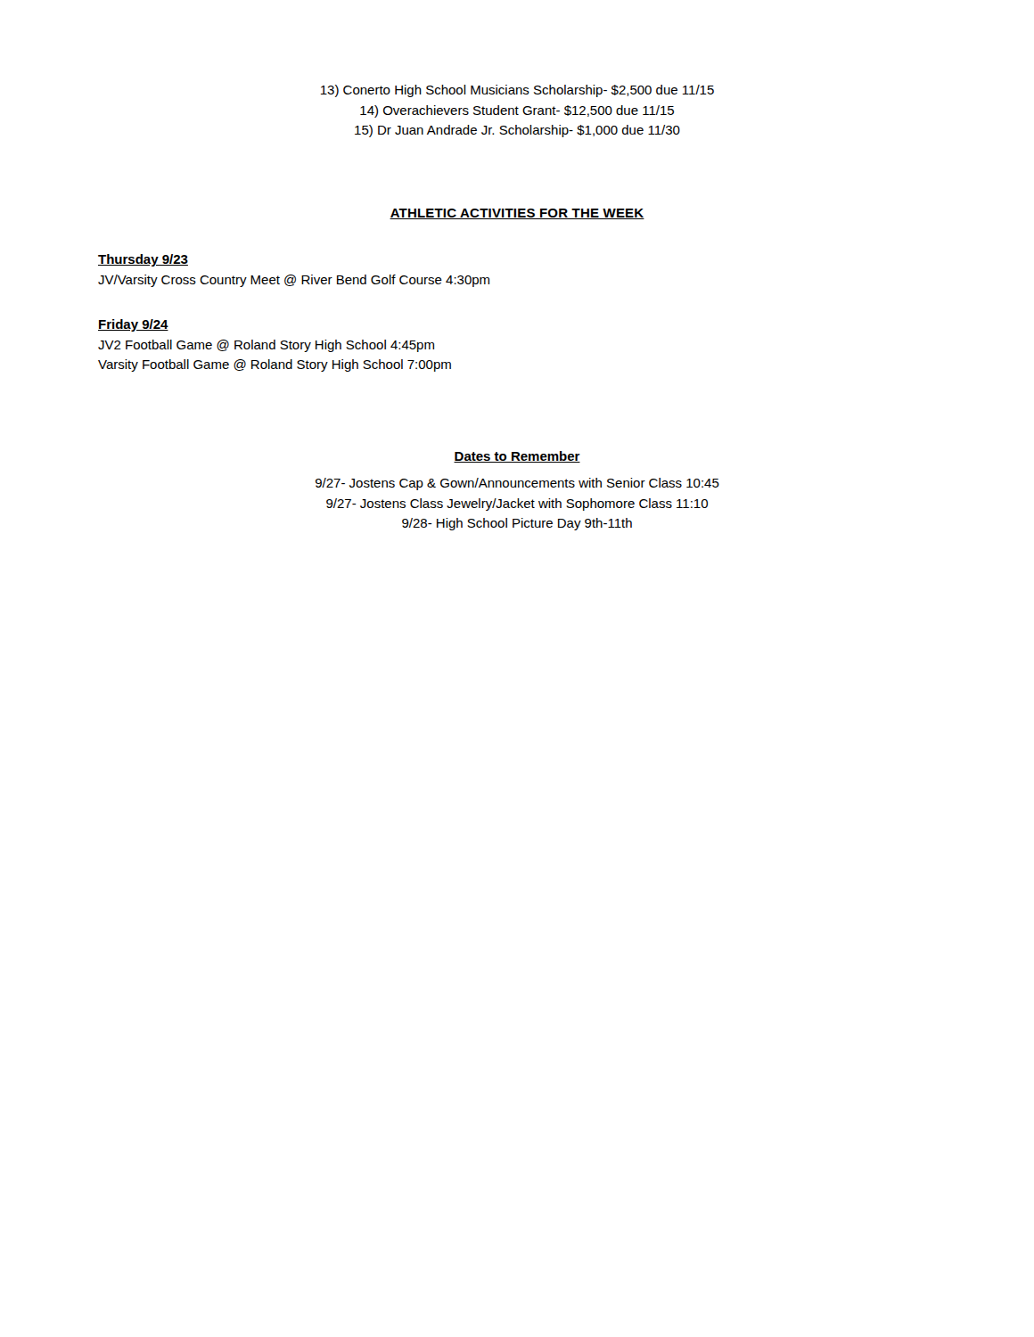13) Conerto High School Musicians Scholarship- $2,500 due 11/15
14) Overachievers Student Grant- $12,500 due 11/15
15) Dr Juan Andrade Jr. Scholarship- $1,000 due 11/30
ATHLETIC ACTIVITIES FOR THE WEEK
Thursday 9/23
JV/Varsity Cross Country Meet @ River Bend Golf Course 4:30pm
Friday 9/24
JV2 Football Game @ Roland Story High School 4:45pm
Varsity Football Game @ Roland Story High School 7:00pm
Dates to Remember
9/27- Jostens Cap & Gown/Announcements with Senior Class 10:45
9/27- Jostens Class Jewelry/Jacket with Sophomore Class 11:10
9/28- High School Picture Day 9th-11th